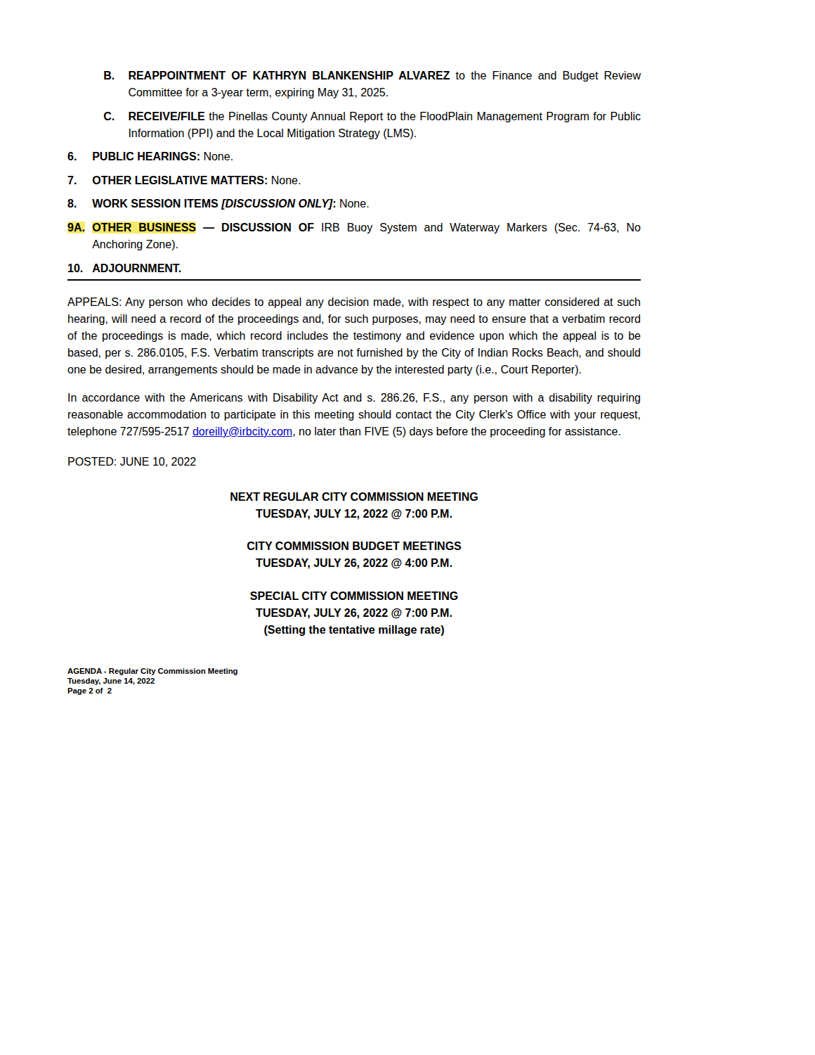B. REAPPOINTMENT OF KATHRYN BLANKENSHIP ALVAREZ to the Finance and Budget Review Committee for a 3-year term, expiring May 31, 2025.
C. RECEIVE/FILE the Pinellas County Annual Report to the FloodPlain Management Program for Public Information (PPI) and the Local Mitigation Strategy (LMS).
6. PUBLIC HEARINGS: None.
7. OTHER LEGISLATIVE MATTERS: None.
8. WORK SESSION ITEMS [DISCUSSION ONLY]: None.
9A. OTHER BUSINESS — DISCUSSION OF IRB Buoy System and Waterway Markers (Sec. 74-63, No Anchoring Zone).
10. ADJOURNMENT.
APPEALS: Any person who decides to appeal any decision made, with respect to any matter considered at such hearing, will need a record of the proceedings and, for such purposes, may need to ensure that a verbatim record of the proceedings is made, which record includes the testimony and evidence upon which the appeal is to be based, per s. 286.0105, F.S. Verbatim transcripts are not furnished by the City of Indian Rocks Beach, and should one be desired, arrangements should be made in advance by the interested party (i.e., Court Reporter).
In accordance with the Americans with Disability Act and s. 286.26, F.S., any person with a disability requiring reasonable accommodation to participate in this meeting should contact the City Clerk's Office with your request, telephone 727/595-2517 doreilly@irbcity.com, no later than FIVE (5) days before the proceeding for assistance.
POSTED: JUNE 10, 2022
NEXT REGULAR CITY COMMISSION MEETING
TUESDAY, JULY 12, 2022 @ 7:00 P.M.
CITY COMMISSION BUDGET MEETINGS
TUESDAY, JULY 26, 2022 @ 4:00 P.M.
SPECIAL CITY COMMISSION MEETING
TUESDAY, JULY 26, 2022 @ 7:00 P.M.
(Setting the tentative millage rate)
AGENDA - Regular City Commission Meeting
Tuesday, June 14, 2022
Page 2 of 2